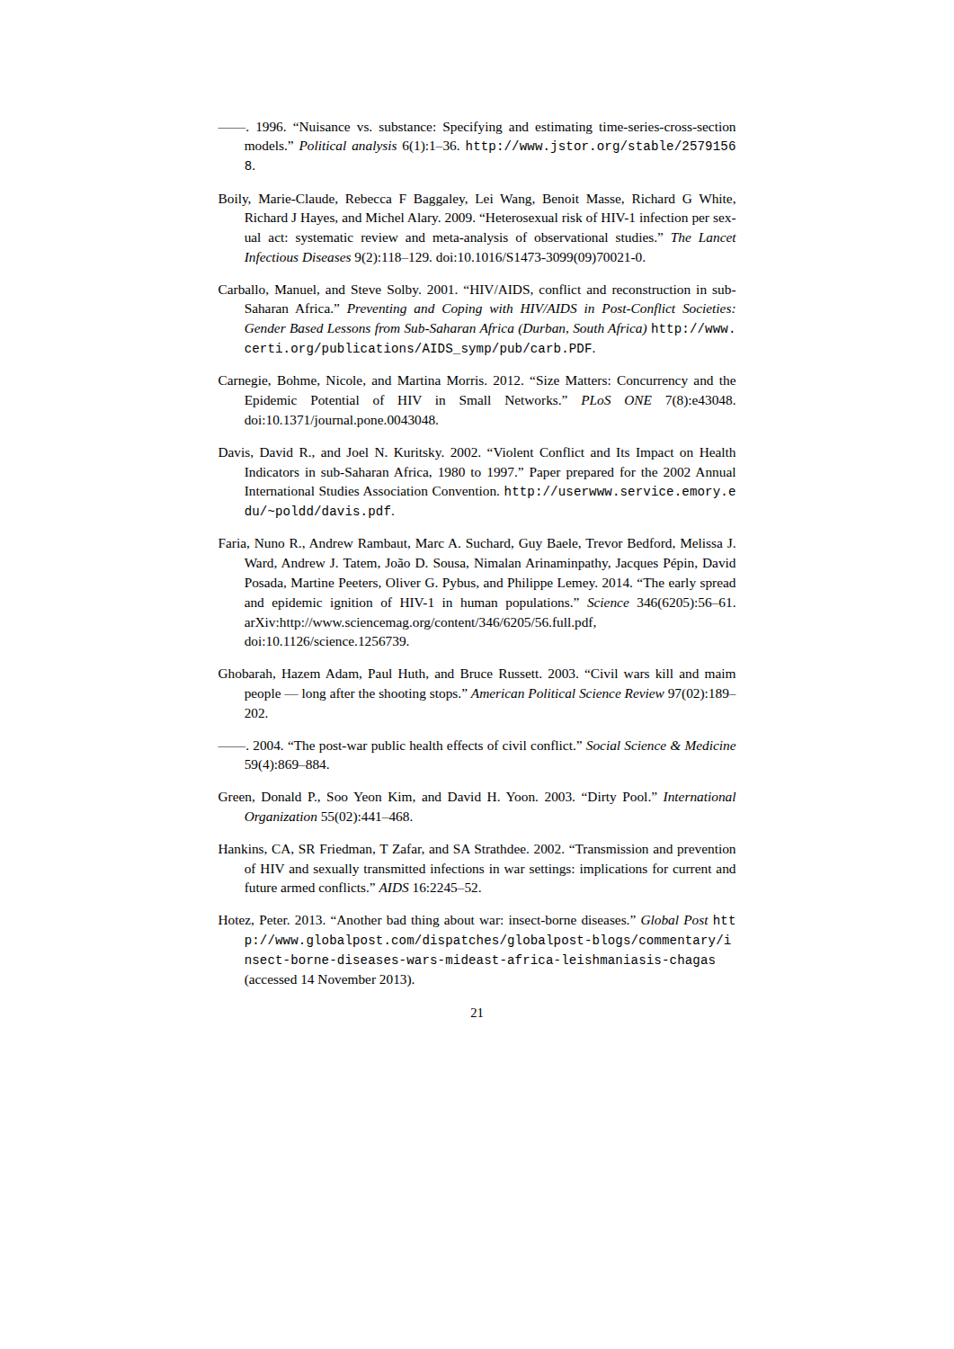——. 1996. “Nuisance vs. substance: Specifying and estimating time-series-cross-section models.” Political analysis 6(1):1–36. http://www.jstor.org/stable/25791568.
Boily, Marie-Claude, Rebecca F Baggaley, Lei Wang, Benoit Masse, Richard G White, Richard J Hayes, and Michel Alary. 2009. “Heterosexual risk of HIV-1 infection per sexual act: systematic review and meta-analysis of observational studies.” The Lancet Infectious Diseases 9(2):118–129. doi:10.1016/S1473-3099(09)70021-0.
Carballo, Manuel, and Steve Solby. 2001. “HIV/AIDS, conflict and reconstruction in sub-Saharan Africa.” Preventing and Coping with HIV/AIDS in Post-Conflict Societies: Gender Based Lessons from Sub-Saharan Africa (Durban, South Africa) http://www.certi.org/publications/AIDS_symp/pub/carb.PDF.
Carnegie, Bohme, Nicole, and Martina Morris. 2012. “Size Matters: Concurrency and the Epidemic Potential of HIV in Small Networks.” PLoS ONE 7(8):e43048. doi:10.1371/journal.pone.0043048.
Davis, David R., and Joel N. Kuritsky. 2002. “Violent Conflict and Its Impact on Health Indicators in sub-Saharan Africa, 1980 to 1997.” Paper prepared for the 2002 Annual International Studies Association Convention. http://userwww.service.emory.edu/~poldd/davis.pdf.
Faria, Nuno R., Andrew Rambaut, Marc A. Suchard, Guy Baele, Trevor Bedford, Melissa J. Ward, Andrew J. Tatem, João D. Sousa, Nimalan Arinaminpathy, Jacques Pépin, David Posada, Martine Peeters, Oliver G. Pybus, and Philippe Lemey. 2014. “The early spread and epidemic ignition of HIV-1 in human populations.” Science 346(6205):56–61. arXiv:http://www.sciencemag.org/content/346/6205/56.full.pdf, doi:10.1126/science.1256739.
Ghobarah, Hazem Adam, Paul Huth, and Bruce Russett. 2003. “Civil wars kill and maim people — long after the shooting stops.” American Political Science Review 97(02):189–202.
——. 2004. “The post-war public health effects of civil conflict.” Social Science & Medicine 59(4):869–884.
Green, Donald P., Soo Yeon Kim, and David H. Yoon. 2003. “Dirty Pool.” International Organization 55(02):441–468.
Hankins, CA, SR Friedman, T Zafar, and SA Strathdee. 2002. “Transmission and prevention of HIV and sexually transmitted infections in war settings: implications for current and future armed conflicts.” AIDS 16:2245–52.
Hotez, Peter. 2013. “Another bad thing about war: insect-borne diseases.” Global Post http://www.globalpost.com/dispatches/globalpost-blogs/commentary/insect-borne-diseases-wars-mideast-africa-leishmaniasis-chagas (accessed 14 November 2013).
21